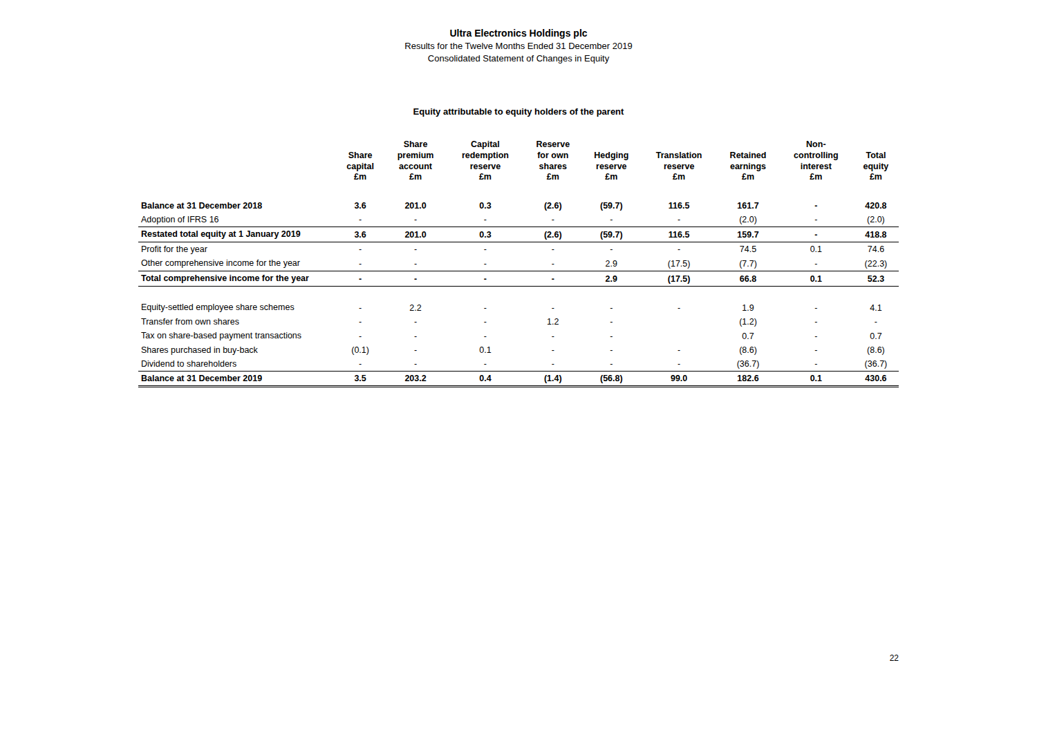Ultra Electronics Holdings plc
Results for the Twelve Months Ended 31 December 2019
Consolidated Statement of Changes in Equity
Equity attributable to equity holders of the parent
| | Share capital £m | Share premium account £m | Capital redemption reserve £m | Reserve for own shares £m | Hedging reserve £m | Translation reserve £m | Retained earnings £m | Non- controlling interest £m | Total equity £m |
| --- | --- | --- | --- | --- | --- | --- | --- | --- | --- |
| Balance at 31 December 2018 | 3.6 | 201.0 | 0.3 | (2.6) | (59.7) | 116.5 | 161.7 | - | 420.8 |
| Adoption of IFRS 16 | - | - | - | - | - | - | (2.0) | - | (2.0) |
| Restated total equity at 1 January 2019 | 3.6 | 201.0 | 0.3 | (2.6) | (59.7) | 116.5 | 159.7 | - | 418.8 |
| Profit for the year | - | - | - | - | - | - | 74.5 | 0.1 | 74.6 |
| Other comprehensive income for the year | - | - | - | - | 2.9 | (17.5) | (7.7) | - | (22.3) |
| Total comprehensive income for the year | - | - | - | - | 2.9 | (17.5) | 66.8 | 0.1 | 52.3 |
| Equity-settled employee share schemes | - | 2.2 | - | - | - | - | 1.9 | - | 4.1 |
| Transfer from own shares | - | - | - | 1.2 | - | | (1.2) | - | - |
| Tax on share-based payment transactions | - | - | - | - | - | | 0.7 | - | 0.7 |
| Shares purchased in buy-back | (0.1) | - | 0.1 | - | - | - | (8.6) | - | (8.6) |
| Dividend to shareholders | - | - | - | - | - | - | (36.7) | - | (36.7) |
| Balance at 31 December 2019 | 3.5 | 203.2 | 0.4 | (1.4) | (56.8) | 99.0 | 182.6 | 0.1 | 430.6 |
22